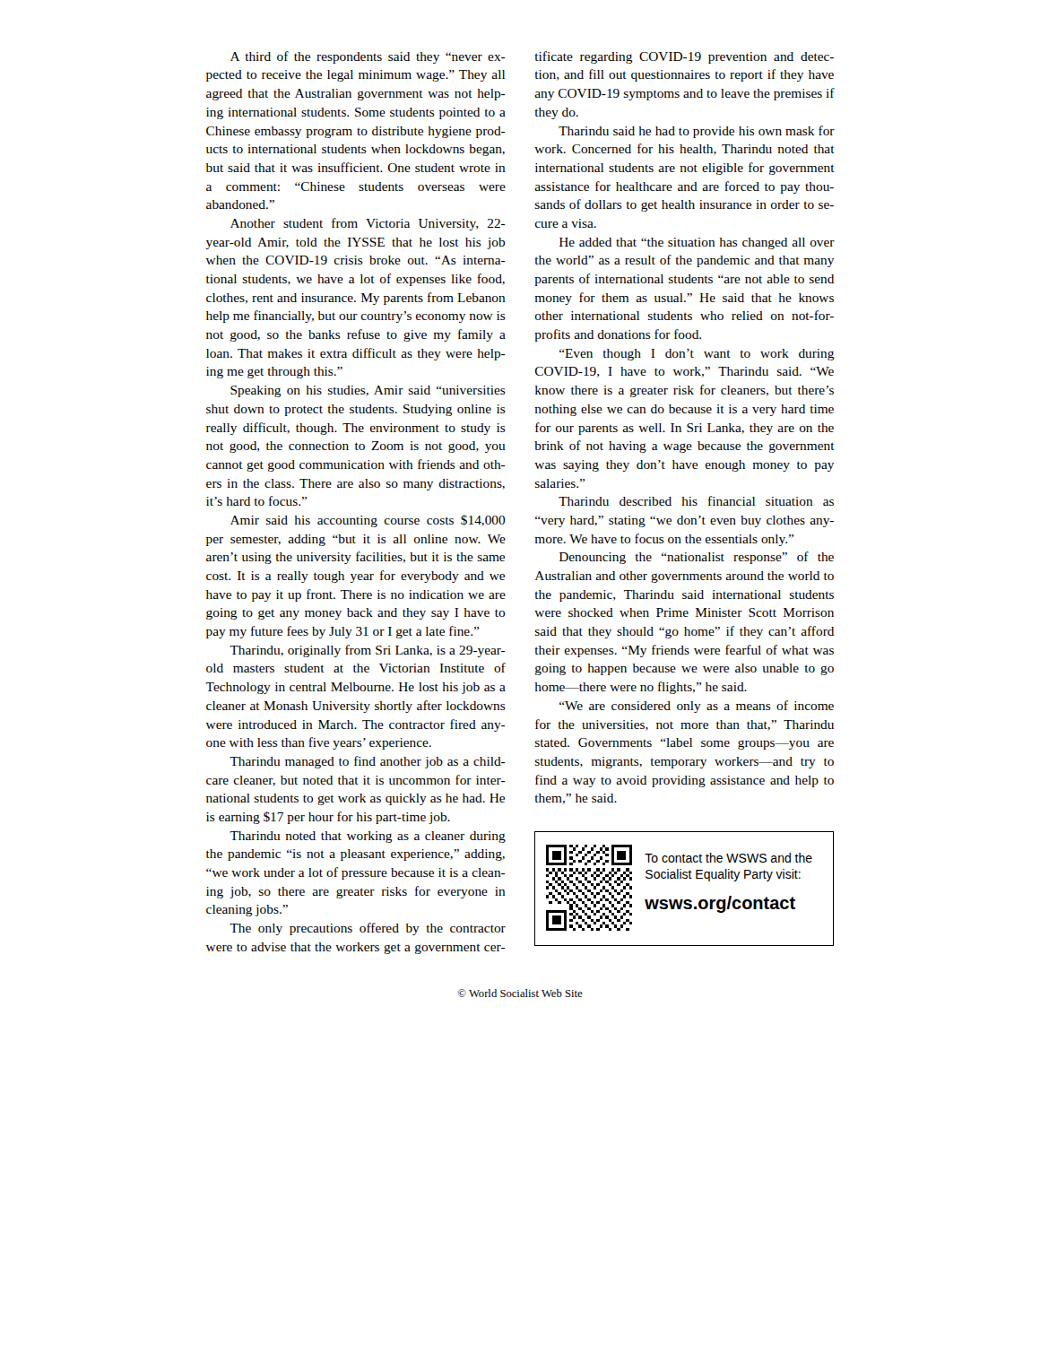A third of the respondents said they “never expected to receive the legal minimum wage.” They all agreed that the Australian government was not helping international students. Some students pointed to a Chinese embassy program to distribute hygiene products to international students when lockdowns began, but said that it was insufficient. One student wrote in a comment: “Chinese students overseas were abandoned.”
Another student from Victoria University, 22-year-old Amir, told the IYSSE that he lost his job when the COVID-19 crisis broke out. “As international students, we have a lot of expenses like food, clothes, rent and insurance. My parents from Lebanon help me financially, but our country’s economy now is not good, so the banks refuse to give my family a loan. That makes it extra difficult as they were helping me get through this.”
Speaking on his studies, Amir said “universities shut down to protect the students. Studying online is really difficult, though. The environment to study is not good, the connection to Zoom is not good, you cannot get good communication with friends and others in the class. There are also so many distractions, it’s hard to focus.”
Amir said his accounting course costs $14,000 per semester, adding “but it is all online now. We aren’t using the university facilities, but it is the same cost. It is a really tough year for everybody and we have to pay it up front. There is no indication we are going to get any money back and they say I have to pay my future fees by July 31 or I get a late fine.”
Tharindu, originally from Sri Lanka, is a 29-year-old masters student at the Victorian Institute of Technology in central Melbourne. He lost his job as a cleaner at Monash University shortly after lockdowns were introduced in March. The contractor fired anyone with less than five years’ experience.
Tharindu managed to find another job as a childcare cleaner, but noted that it is uncommon for international students to get work as quickly as he had. He is earning $17 per hour for his part-time job.
Tharindu noted that working as a cleaner during the pandemic “is not a pleasant experience,” adding, “we work under a lot of pressure because it is a cleaning job, so there are greater risks for everyone in cleaning jobs.”
The only precautions offered by the contractor were to advise that the workers get a government certificate regarding COVID-19 prevention and detection, and fill out questionnaires to report if they have any COVID-19 symptoms and to leave the premises if they do.
Tharindu said he had to provide his own mask for work. Concerned for his health, Tharindu noted that international students are not eligible for government assistance for healthcare and are forced to pay thousands of dollars to get health insurance in order to secure a visa.
He added that “the situation has changed all over the world” as a result of the pandemic and that many parents of international students “are not able to send money for them as usual.” He said that he knows other international students who relied on not-for-profits and donations for food.
“Even though I don’t want to work during COVID-19, I have to work,” Tharindu said. “We know there is a greater risk for cleaners, but there’s nothing else we can do because it is a very hard time for our parents as well. In Sri Lanka, they are on the brink of not having a wage because the government was saying they don’t have enough money to pay salaries.”
Tharindu described his financial situation as “very hard,” stating “we don’t even buy clothes anymore. We have to focus on the essentials only.”
Denouncing the “nationalist response” of the Australian and other governments around the world to the pandemic, Tharindu said international students were shocked when Prime Minister Scott Morrison said that they should “go home” if they can’t afford their expenses. “My friends were fearful of what was going to happen because we were also unable to go home—there were no flights,” he said.
“We are considered only as a means of income for the universities, not more than that,” Tharindu stated. Governments “label some groups—you are students, migrants, temporary workers—and try to find a way to avoid providing assistance and help to them,” he said.
To contact the WSWS and the
Socialist Equality Party visit: wsws.org/contact
© World Socialist Web Site